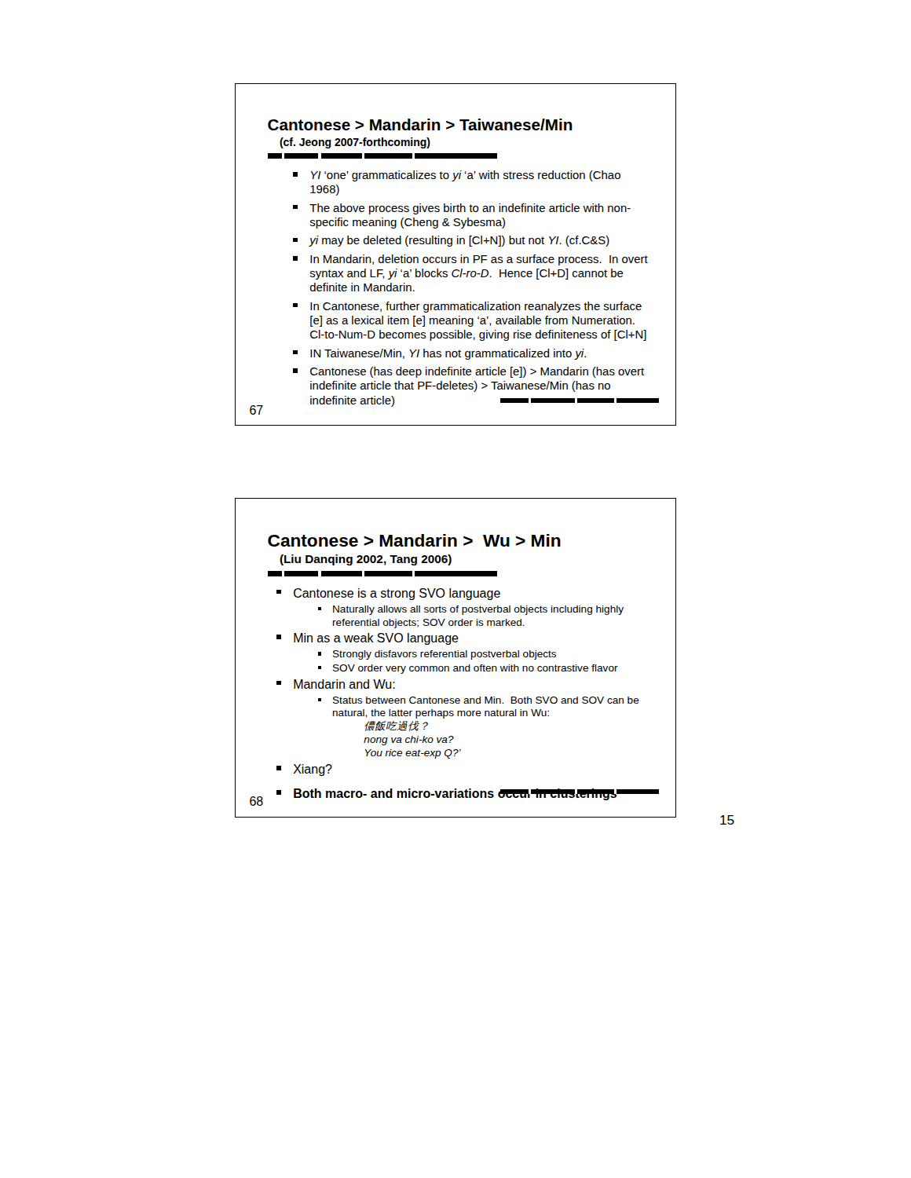Cantonese > Mandarin > Taiwanese/Min (cf. Jeong 2007-forthcoming)
YI ‘one’ grammaticalizes to yi ‘a’ with stress reduction (Chao 1968)
The above process gives birth to an indefinite article with non-specific meaning (Cheng & Sybesma)
yi may be deleted (resulting in [Cl+N]) but not YI. (cf.C&S)
In Mandarin, deletion occurs in PF as a surface process. In overt syntax and LF, yi ‘a’ blocks Cl-ro-D. Hence [Cl+D] cannot be definite in Mandarin.
In Cantonese, further grammaticalization reanalyzes the surface [e] as a lexical item [e] meaning ‘a’, available from Numeration. Cl-to-Num-D becomes possible, giving rise definiteness of [Cl+N]
IN Taiwanese/Min, YI has not grammaticalized into yi.
Cantonese (has deep indefinite article [e]) > Mandarin (has overt indefinite article that PF-deletes) > Taiwanese/Min (has no indefinite article)
67
Cantonese > Mandarin > Wu > Min (Liu Danqing 2002, Tang 2006)
Cantonese is a strong SVO language
Naturally allows all sorts of postverbal objects including highly referential objects; SOV order is marked.
Min as a weak SVO language
Strongly disfavors referential postverbal objects
SOV order very common and often with no contrastive flavor
Mandarin and Wu:
Status between Cantonese and Min. Both SVO and SOV can be natural, the latter perhaps more natural in Wu:
儂飯吃過伐？
nong va chi-ko va?
You rice eat-exp Q?’
Xiang?
Both macro- and micro-variations occur in clusterings
68
15